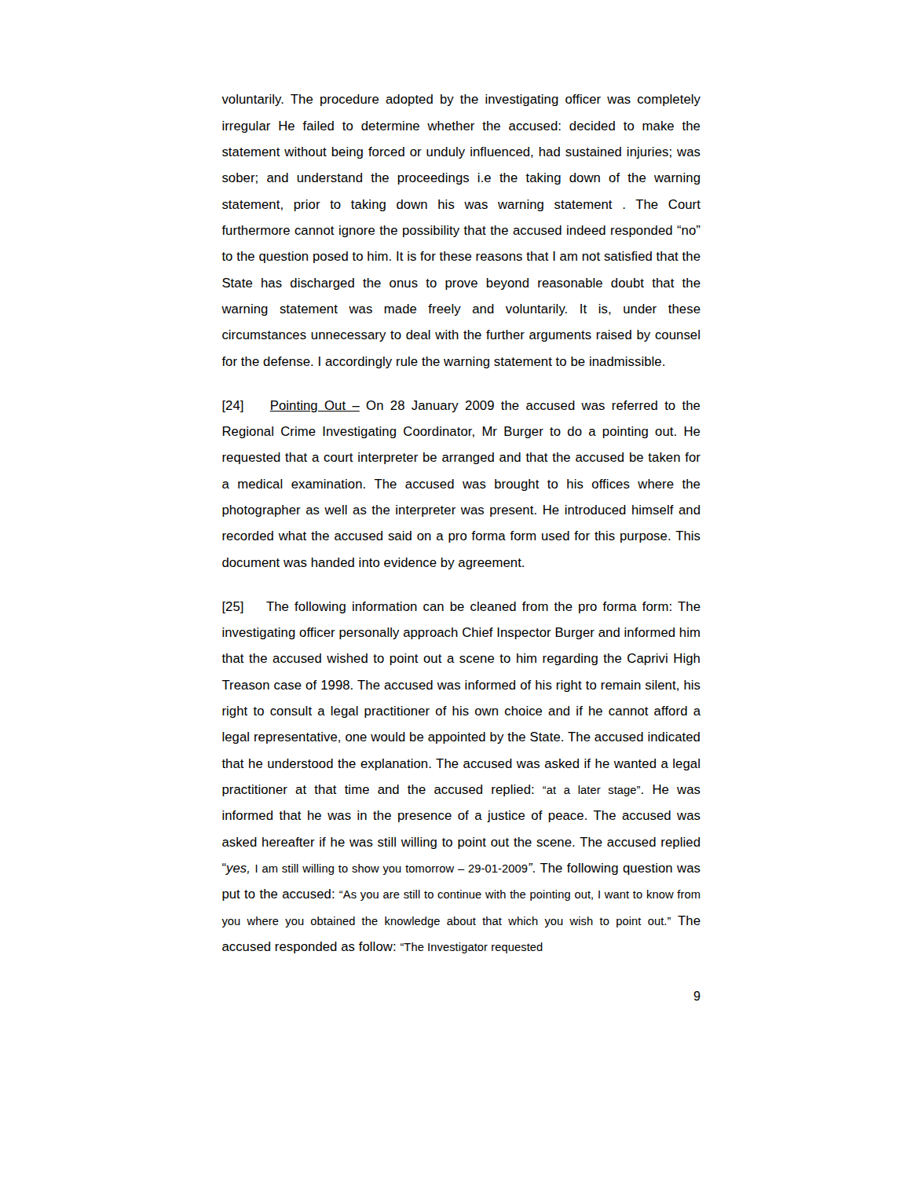voluntarily. The procedure adopted by the investigating officer was completely irregular He failed to determine whether the accused: decided to make the statement without being forced or unduly influenced, had sustained injuries; was sober; and understand the proceedings i.e the taking down of the warning statement, prior to taking down his was warning statement . The Court furthermore cannot ignore the possibility that the accused indeed responded “no” to the question posed to him. It is for these reasons that I am not satisfied that the State has discharged the onus to prove beyond reasonable doubt that the warning statement was made freely and voluntarily. It is, under these circumstances unnecessary to deal with the further arguments raised by counsel for the defense. I accordingly rule the warning statement to be inadmissible.
[24] Pointing Out – On 28 January 2009 the accused was referred to the Regional Crime Investigating Coordinator, Mr Burger to do a pointing out. He requested that a court interpreter be arranged and that the accused be taken for a medical examination. The accused was brought to his offices where the photographer as well as the interpreter was present. He introduced himself and recorded what the accused said on a pro forma form used for this purpose. This document was handed into evidence by agreement.
[25] The following information can be cleaned from the pro forma form: The investigating officer personally approach Chief Inspector Burger and informed him that the accused wished to point out a scene to him regarding the Caprivi High Treason case of 1998. The accused was informed of his right to remain silent, his right to consult a legal practitioner of his own choice and if he cannot afford a legal representative, one would be appointed by the State. The accused indicated that he understood the explanation. The accused was asked if he wanted a legal practitioner at that time and the accused replied: “at a later stage”. He was informed that he was in the presence of a justice of peace. The accused was asked hereafter if he was still willing to point out the scene. The accused replied “yes, I am still willing to show you tomorrow – 29-01-2009”. The following question was put to the accused: “As you are still to continue with the pointing out, I want to know from you where you obtained the knowledge about that which you wish to point out.” The accused responded as follow: “The Investigator requested
9